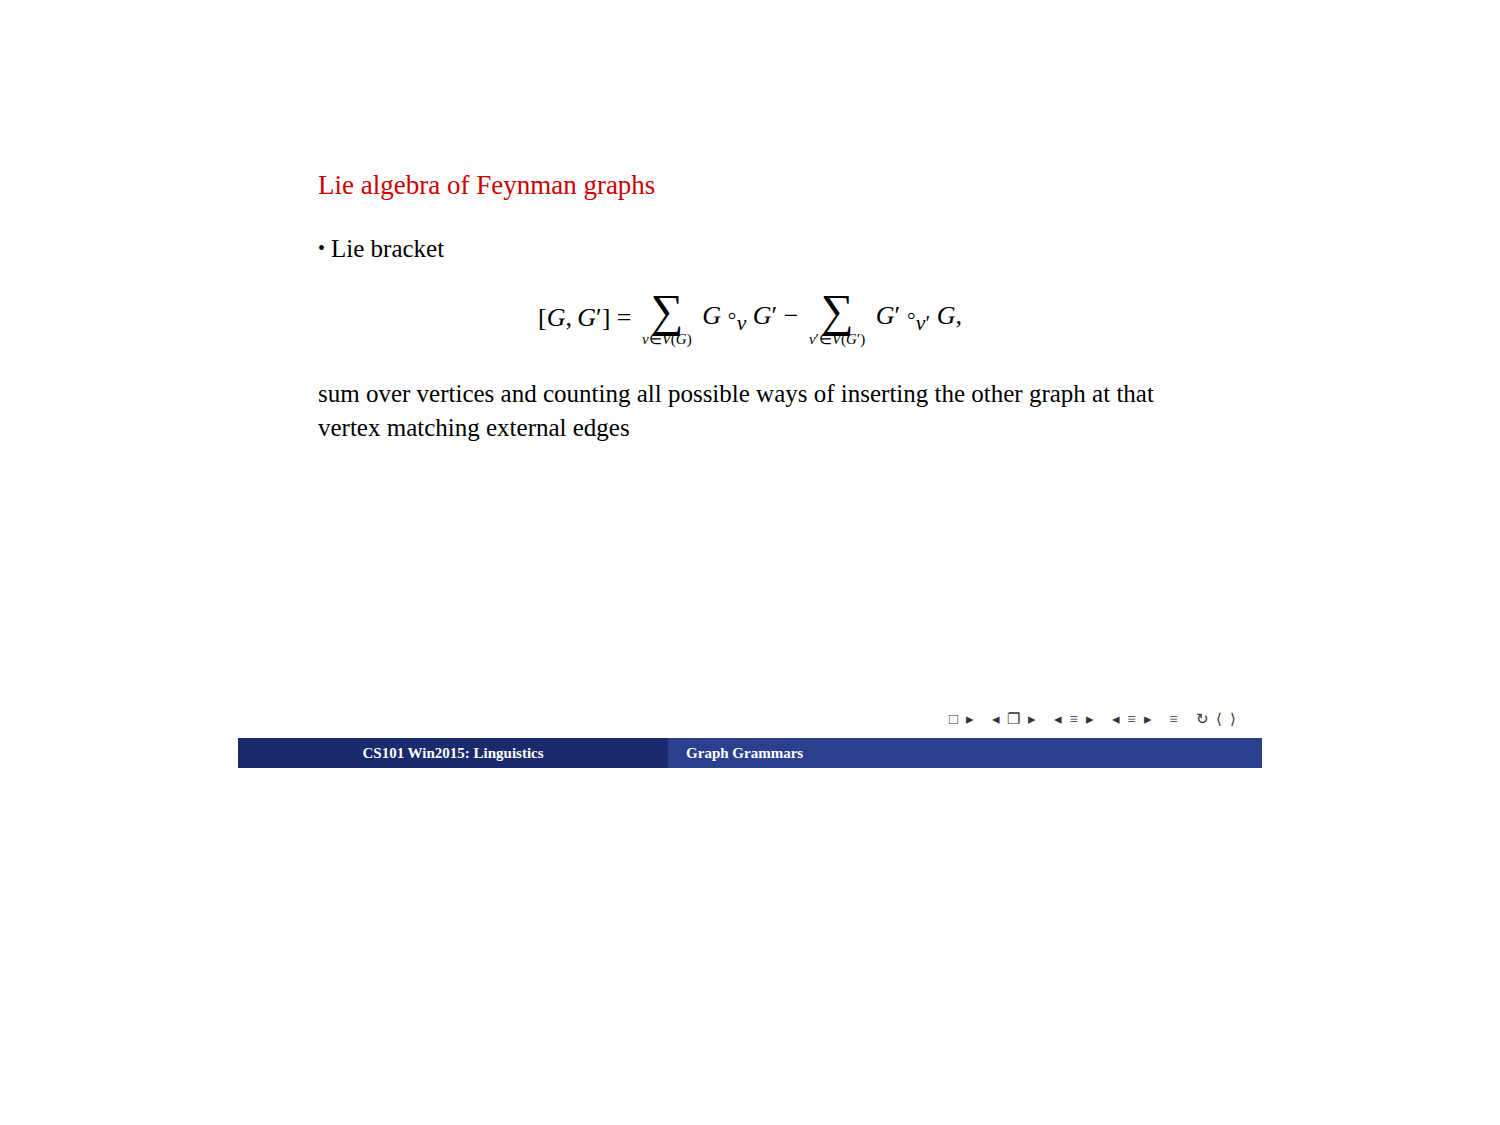Lie algebra of Feynman graphs
•Lie bracket
[G, G′] = ∑ v∈V(G) G ◦v G′ − ∑ v′∈V(G′) G′ ◦v′ G,
sum over vertices and counting all possible ways of inserting the other graph at that vertex matching external edges
□ ▸ ◂ ❐ ▸ ◂ ≡ ▸ ◂ ≡ ▸ ≡ ↻ ⟨ ⟩
CS101 Win2015: Linguistics
Graph Grammars